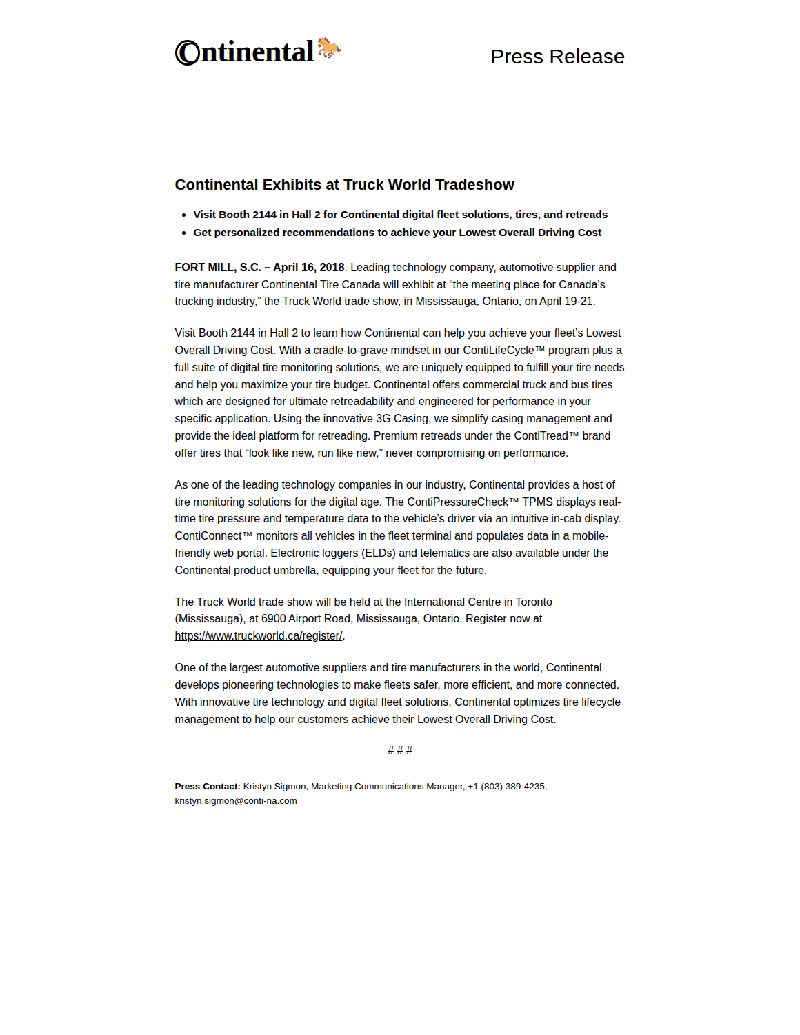Cntinental🐎
Press Release
Continental Exhibits at Truck World Tradeshow
Visit Booth 2144 in Hall 2 for Continental digital fleet solutions, tires, and retreads
Get personalized recommendations to achieve your Lowest Overall Driving Cost
FORT MILL, S.C. – April 16, 2018. Leading technology company, automotive supplier and tire manufacturer Continental Tire Canada will exhibit at “the meeting place for Canada’s trucking industry,” the Truck World trade show, in Mississauga, Ontario, on April 19-21.
Visit Booth 2144 in Hall 2 to learn how Continental can help you achieve your fleet’s Lowest Overall Driving Cost. With a cradle-to-grave mindset in our ContiLifeCycle™ program plus a full suite of digital tire monitoring solutions, we are uniquely equipped to fulfill your tire needs and help you maximize your tire budget. Continental offers commercial truck and bus tires which are designed for ultimate retreadability and engineered for performance in your specific application. Using the innovative 3G Casing, we simplify casing management and provide the ideal platform for retreading. Premium retreads under the ContiTread™ brand offer tires that “look like new, run like new,” never compromising on performance.
As one of the leading technology companies in our industry, Continental provides a host of tire monitoring solutions for the digital age. The ContiPressureCheck™ TPMS displays real-time tire pressure and temperature data to the vehicle’s driver via an intuitive in-cab display. ContiConnect™ monitors all vehicles in the fleet terminal and populates data in a mobile-friendly web portal. Electronic loggers (ELDs) and telematics are also available under the Continental product umbrella, equipping your fleet for the future.
The Truck World trade show will be held at the International Centre in Toronto (Mississauga), at 6900 Airport Road, Mississauga, Ontario. Register now at https://www.truckworld.ca/register/.
One of the largest automotive suppliers and tire manufacturers in the world, Continental develops pioneering technologies to make fleets safer, more efficient, and more connected. With innovative tire technology and digital fleet solutions, Continental optimizes tire lifecycle management to help our customers achieve their Lowest Overall Driving Cost.
# # #
Press Contact: Kristyn Sigmon, Marketing Communications Manager, +1 (803) 389-4235, kristyn.sigmon@conti-na.com